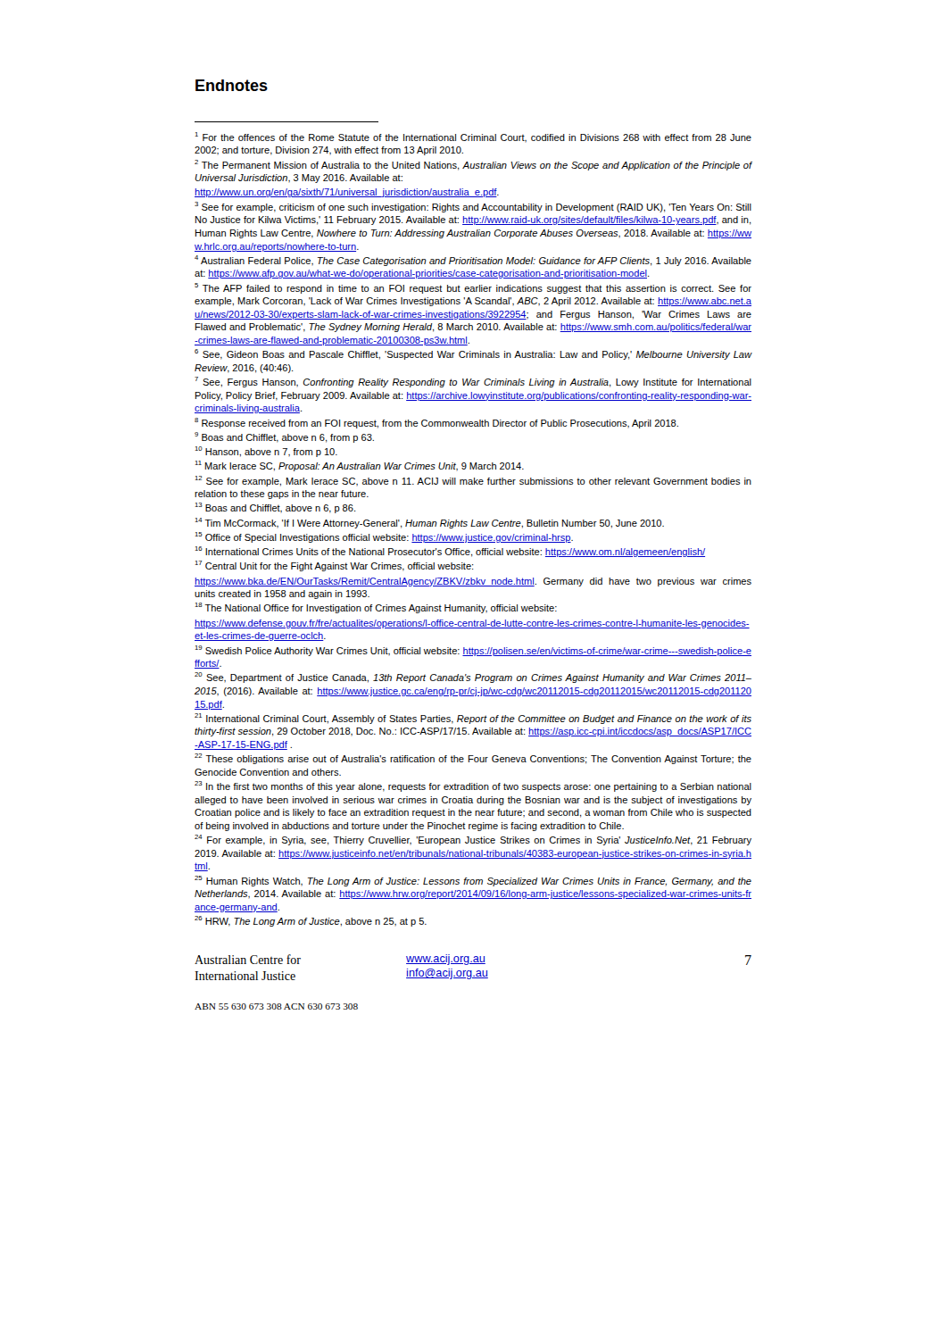Endnotes
1 For the offences of the Rome Statute of the International Criminal Court, codified in Divisions 268 with effect from 28 June 2002; and torture, Division 274, with effect from 13 April 2010.
2 The Permanent Mission of Australia to the United Nations, Australian Views on the Scope and Application of the Principle of Universal Jurisdiction, 3 May 2016. Available at:
http://www.un.org/en/ga/sixth/71/universal_jurisdiction/australia_e.pdf.
3 See for example, criticism of one such investigation: Rights and Accountability in Development (RAID UK), 'Ten Years On: Still No Justice for Kilwa Victims,' 11 February 2015. Available at: http://www.raid-uk.org/sites/default/files/kilwa-10-years.pdf, and in, Human Rights Law Centre, Nowhere to Turn: Addressing Australian Corporate Abuses Overseas, 2018. Available at: https://www.hrlc.org.au/reports/nowhere-to-turn.
4 Australian Federal Police, The Case Categorisation and Prioritisation Model: Guidance for AFP Clients, 1 July 2016. Available at: https://www.afp.gov.au/what-we-do/operational-priorities/case-categorisation-and-prioritisation-model.
5 The AFP failed to respond in time to an FOI request but earlier indications suggest that this assertion is correct. See for example, Mark Corcoran, 'Lack of War Crimes Investigations 'A Scandal', ABC, 2 April 2012. Available at: https://www.abc.net.au/news/2012-03-30/experts-slam-lack-of-war-crimes-investigations/3922954; and Fergus Hanson, 'War Crimes Laws are Flawed and Problematic', The Sydney Morning Herald, 8 March 2010. Available at: https://www.smh.com.au/politics/federal/war-crimes-laws-are-flawed-and-problematic-20100308-ps3w.html.
6 See, Gideon Boas and Pascale Chifflet, 'Suspected War Criminals in Australia: Law and Policy,' Melbourne University Law Review, 2016, (40:46).
7 See, Fergus Hanson, Confronting Reality Responding to War Criminals Living in Australia, Lowy Institute for International Policy, Policy Brief, February 2009. Available at: https://archive.lowyinstitute.org/publications/confronting-reality-responding-war-criminals-living-australia.
8 Response received from an FOI request, from the Commonwealth Director of Public Prosecutions, April 2018.
9 Boas and Chifflet, above n 6, from p 63.
10 Hanson, above n 7, from p 10.
11 Mark Ierace SC, Proposal: An Australian War Crimes Unit, 9 March 2014.
12 See for example, Mark Ierace SC, above n 11. ACIJ will make further submissions to other relevant Government bodies in relation to these gaps in the near future.
13 Boas and Chifflet, above n 6, p 86.
14 Tim McCormack, 'If I Were Attorney-General', Human Rights Law Centre, Bulletin Number 50, June 2010.
15 Office of Special Investigations official website: https://www.justice.gov/criminal-hrsp.
16 International Crimes Units of the National Prosecutor's Office, official website: https://www.om.nl/algemeen/english/
17 Central Unit for the Fight Against War Crimes, official website:
https://www.bka.de/EN/OurTasks/Remit/CentralAgency/ZBKV/zbkv_node.html. Germany did have two previous war crimes units created in 1958 and again in 1993.
18 The National Office for Investigation of Crimes Against Humanity, official website:
https://www.defense.gouv.fr/fre/actualites/operations/l-office-central-de-lutte-contre-les-crimes-contre-l-humanite-les-genocides-et-les-crimes-de-guerre-oclch.
19 Swedish Police Authority War Crimes Unit, official website: https://polisen.se/en/victims-of-crime/war-crime---swedish-police-efforts/.
20 See, Department of Justice Canada, 13th Report Canada's Program on Crimes Against Humanity and War Crimes 2011–2015, (2016). Available at: https://www.justice.gc.ca/eng/rp-pr/cj-jp/wc-cdg/wc20112015-cdg20112015/wc20112015-cdg20112015.pdf.
21 International Criminal Court, Assembly of States Parties, Report of the Committee on Budget and Finance on the work of its thirty-first session, 29 October 2018, Doc. No.: ICC-ASP/17/15. Available at: https://asp.icc-cpi.int/iccdocs/asp_docs/ASP17/ICC-ASP-17-15-ENG.pdf .
22 These obligations arise out of Australia's ratification of the Four Geneva Conventions; The Convention Against Torture; the Genocide Convention and others.
23 In the first two months of this year alone, requests for extradition of two suspects arose: one pertaining to a Serbian national alleged to have been involved in serious war crimes in Croatia during the Bosnian war and is the subject of investigations by Croatian police and is likely to face an extradition request in the near future; and second, a woman from Chile who is suspected of being involved in abductions and torture under the Pinochet regime is facing extradition to Chile.
24 For example, in Syria, see, Thierry Cruvellier, 'European Justice Strikes on Crimes in Syria' JusticeInfo.Net, 21 February 2019. Available at: https://www.justiceinfo.net/en/tribunals/national-tribunals/40383-european-justice-strikes-on-crimes-in-syria.html.
25 Human Rights Watch, The Long Arm of Justice: Lessons from Specialized War Crimes Units in France, Germany, and the Netherlands, 2014. Available at: https://www.hrw.org/report/2014/09/16/long-arm-justice/lessons-specialized-war-crimes-units-france-germany-and.
26 HRW, The Long Arm of Justice, above n 25, at p 5.
| Australian Centre for International Justice | www.acij.org.au info@acij.org.au | 7 |
ABN 55 630 673 308 ACN 630 673 308